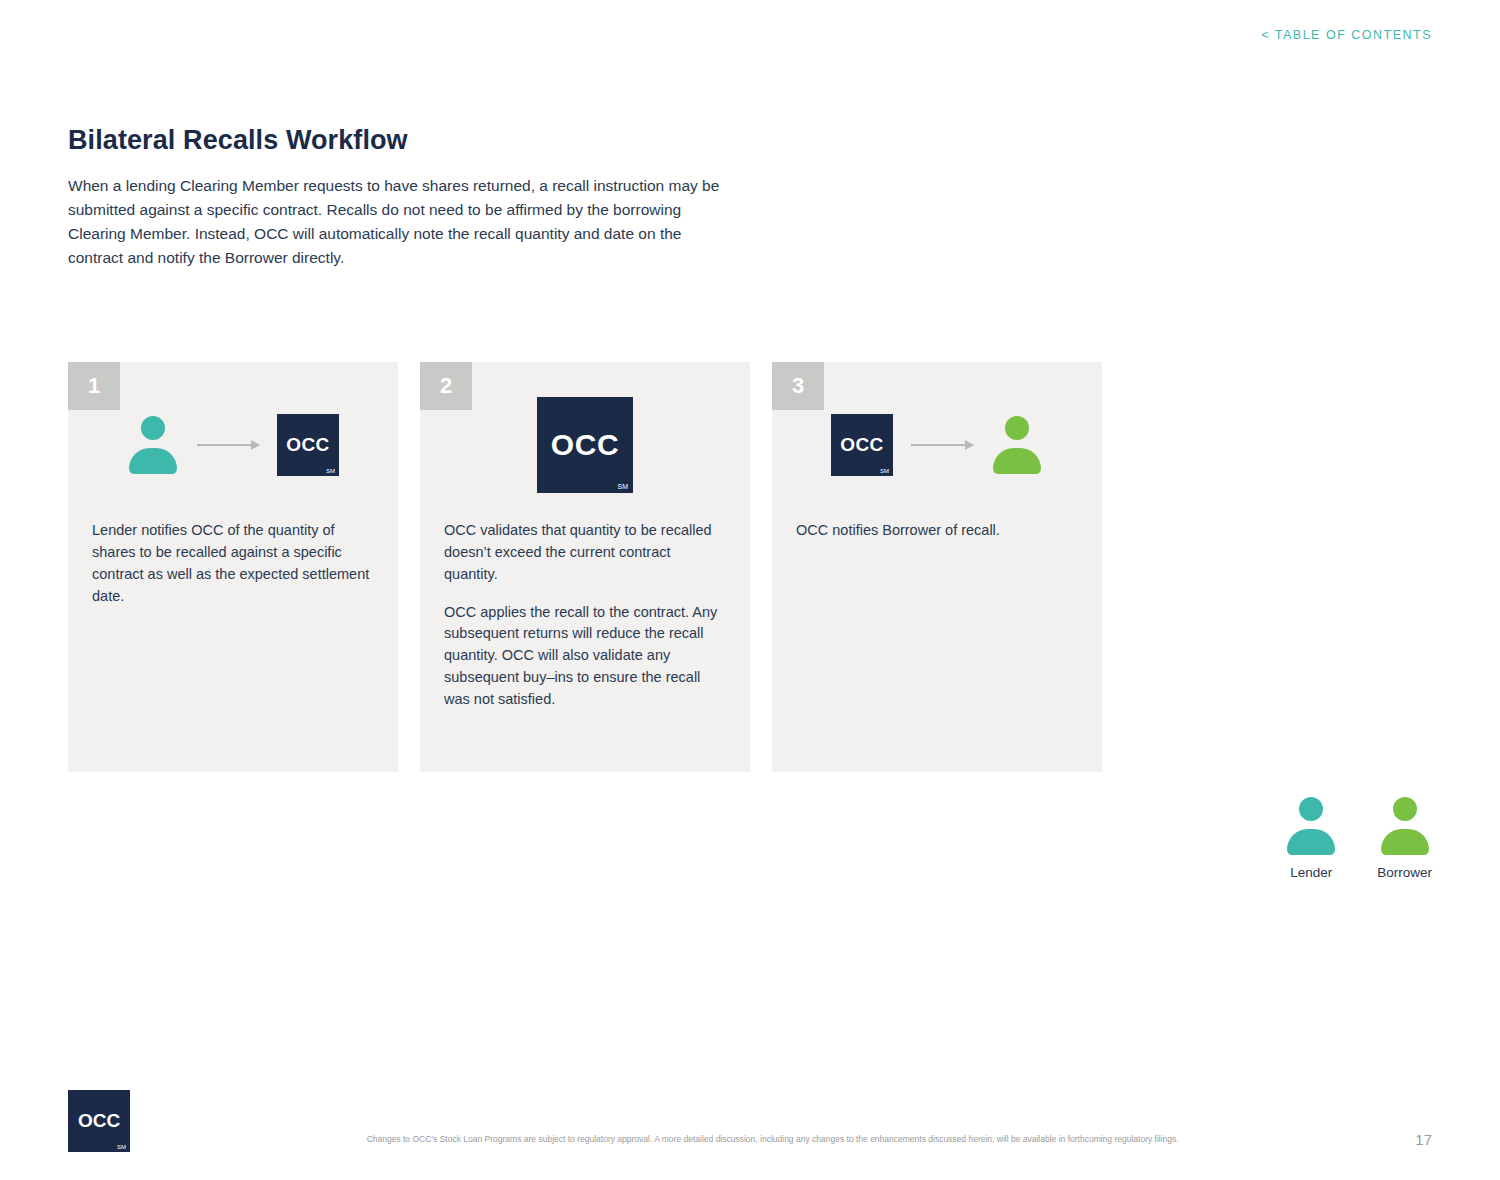< Table of Contents
Bilateral Recalls Workflow
When a lending Clearing Member requests to have shares returned, a recall instruction may be submitted against a specific contract. Recalls do not need to be affirmed by the borrowing Clearing Member. Instead, OCC will automatically note the recall quantity and date on the contract and notify the Borrower directly.
1
OCCSM
Lender notifies OCC of the quantity of shares to be recalled against a specific contract as well as the expected settlement date.
2
OCCSM
OCC validates that quantity to be recalled doesn’t exceed the current contract quantity.
OCC applies the recall to the contract. Any subsequent returns will reduce the recall quantity. OCC will also validate any subsequent buy–ins to ensure the recall was not satisfied.
3
OCCSM
OCC notifies Borrower of recall.
Lender
Borrower
OCCSM
Changes to OCC’s Stock Loan Programs are subject to regulatory approval. A more detailed discussion, including any changes to the enhancements discussed herein, will be available in forthcoming regulatory filings.
17